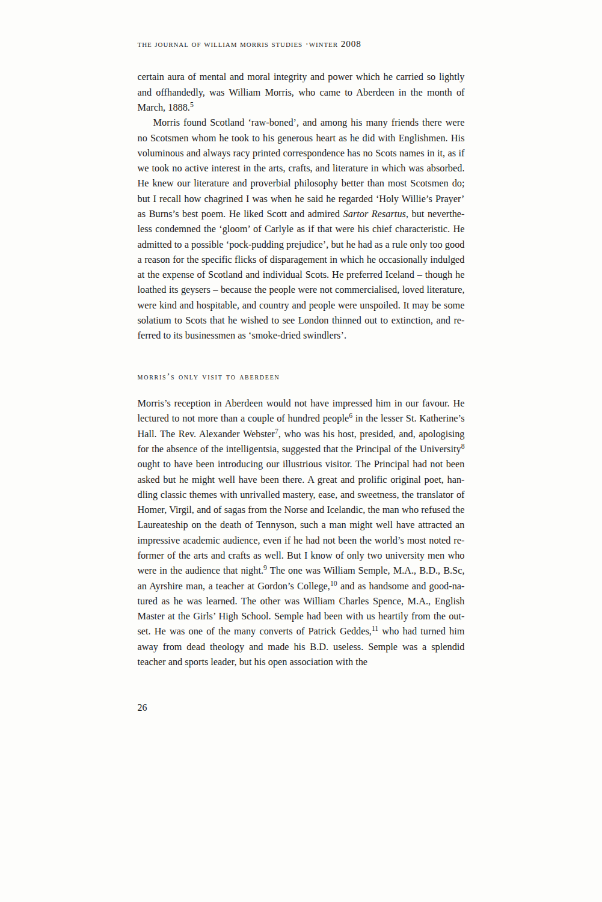the journal of william morris studies ·winter 2008
certain aura of mental and moral integrity and power which he carried so lightly and offhandedly, was William Morris, who came to Aberdeen in the month of March, 1888.5
Morris found Scotland ‘raw-boned’, and among his many friends there were no Scotsmen whom he took to his generous heart as he did with Englishmen. His voluminous and always racy printed correspondence has no Scots names in it, as if we took no active interest in the arts, crafts, and literature in which was absorbed. He knew our literature and proverbial philosophy better than most Scotsmen do; but I recall how chagrined I was when he said he regarded ‘Holy Willie’s Prayer’ as Burns’s best poem. He liked Scott and admired Sartor Resartus, but nevertheless condemned the ‘gloom’ of Carlyle as if that were his chief characteristic. He admitted to a possible ‘pock-pudding prejudice’, but he had as a rule only too good a reason for the specific flicks of disparagement in which he occasionally indulged at the expense of Scotland and individual Scots. He preferred Iceland – though he loathed its geysers – because the people were not commercialised, loved literature, were kind and hospitable, and country and people were unspoiled. It may be some solatium to Scots that he wished to see London thinned out to extinction, and referred to its businessmen as ‘smoke-dried swindlers’.
morris’s only visit to aberdeen
Morris’s reception in Aberdeen would not have impressed him in our favour. He lectured to not more than a couple of hundred people6 in the lesser St. Katherine’s Hall. The Rev. Alexander Webster7, who was his host, presided, and, apologising for the absence of the intelligentsia, suggested that the Principal of the University8 ought to have been introducing our illustrious visitor. The Principal had not been asked but he might well have been there. A great and prolific original poet, handling classic themes with unrivalled mastery, ease, and sweetness, the translator of Homer, Virgil, and of sagas from the Norse and Icelandic, the man who refused the Laureateship on the death of Tennyson, such a man might well have attracted an impressive academic audience, even if he had not been the world’s most noted reformer of the arts and crafts as well. But I know of only two university men who were in the audience that night.9 The one was William Semple, M.A., B.D., B.Sc, an Ayrshire man, a teacher at Gordon’s College,10 and as handsome and good-natured as he was learned. The other was William Charles Spence, M.A., English Master at the Girls’ High School. Semple had been with us heartily from the outset. He was one of the many converts of Patrick Geddes,11 who had turned him away from dead theology and made his B.D. useless. Semple was a splendid teacher and sports leader, but his open association with the
26